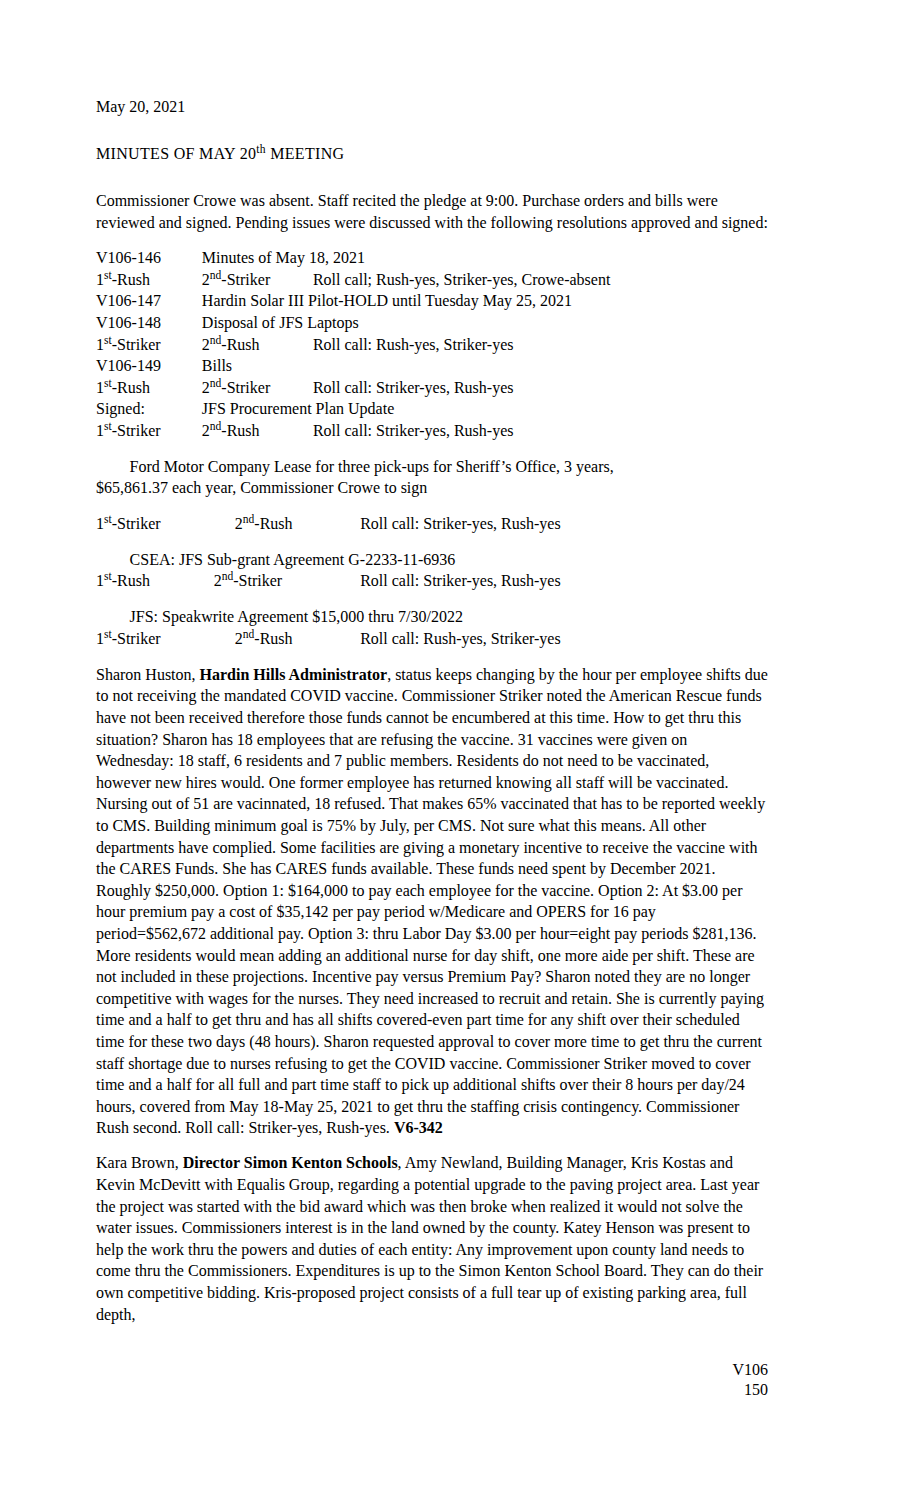May 20, 2021
MINUTES OF MAY 20th MEETING
Commissioner Crowe was absent. Staff recited the pledge at 9:00. Purchase orders and bills were reviewed and signed. Pending issues were discussed with the following resolutions approved and signed:
| V106-146 | Minutes of May 18, 2021 |
| 1 st -Rush | 2 nd -Striker | Roll call; Rush-yes, Striker-yes, Crowe-absent |
| V106-147 | Hardin Solar III Pilot-HOLD until Tuesday May 25, 2021 |
| V106-148 | Disposal of JFS Laptops |
| 1 st -Striker | 2 nd -Rush | Roll call: Rush-yes, Striker-yes |
| V106-149 | Bills |
| 1 st -Rush | 2 nd -Striker | Roll call: Striker-yes, Rush-yes |
| Signed: | JFS Procurement Plan Update |
| 1 st -Striker | 2 nd -Rush | Roll call: Striker-yes, Rush-yes |
Ford Motor Company Lease for three pick-ups for Sheriff’s Office, 3 years,
$65,861.37 each year, Commissioner Crowe to sign
| 1 st -Striker | 2 nd -Rush | Roll call: Striker-yes, Rush-yes |
CSEA: JFS Sub-grant Agreement G-2233-11-6936
| 1 st -Rush | 2 nd -Striker | Roll call: Striker-yes, Rush-yes |
JFS: Speakwrite Agreement $15,000 thru 7/30/2022
| 1 st -Striker | 2 nd -Rush | Roll call: Rush-yes, Striker-yes |
Sharon Huston, Hardin Hills Administrator, status keeps changing by the hour per employee shifts due to not receiving the mandated COVID vaccine. Commissioner Striker noted the American Rescue funds have not been received therefore those funds cannot be encumbered at this time. How to get thru this situation? Sharon has 18 employees that are refusing the vaccine. 31 vaccines were given on Wednesday: 18 staff, 6 residents and 7 public members. Residents do not need to be vaccinated, however new hires would. One former employee has returned knowing all staff will be vaccinated. Nursing out of 51 are vacinnated, 18 refused. That makes 65% vaccinated that has to be reported weekly to CMS. Building minimum goal is 75% by July, per CMS. Not sure what this means. All other departments have complied. Some facilities are giving a monetary incentive to receive the vaccine with the CARES Funds. She has CARES funds available. These funds need spent by December 2021. Roughly $250,000. Option 1: $164,000 to pay each employee for the vaccine. Option 2: At $3.00 per hour premium pay a cost of $35,142 per pay period w/Medicare and OPERS for 16 pay period=$562,672 additional pay. Option 3: thru Labor Day $3.00 per hour=eight pay periods $281,136. More residents would mean adding an additional nurse for day shift, one more aide per shift. These are not included in these projections. Incentive pay versus Premium Pay? Sharon noted they are no longer competitive with wages for the nurses. They need increased to recruit and retain. She is currently paying time and a half to get thru and has all shifts covered-even part time for any shift over their scheduled time for these two days (48 hours). Sharon requested approval to cover more time to get thru the current staff shortage due to nurses refusing to get the COVID vaccine. Commissioner Striker moved to cover time and a half for all full and part time staff to pick up additional shifts over their 8 hours per day/24 hours, covered from May 18-May 25, 2021 to get thru the staffing crisis contingency. Commissioner Rush second. Roll call: Striker-yes, Rush-yes. V6-342
Kara Brown, Director Simon Kenton Schools, Amy Newland, Building Manager, Kris Kostas and Kevin McDevitt with Equalis Group, regarding a potential upgrade to the paving project area. Last year the project was started with the bid award which was then broke when realized it would not solve the water issues. Commissioners interest is in the land owned by the county. Katey Henson was present to help the work thru the powers and duties of each entity: Any improvement upon county land needs to come thru the Commissioners. Expenditures is up to the Simon Kenton School Board. They can do their own competitive bidding. Kris-proposed project consists of a full tear up of existing parking area, full depth,
V106
150